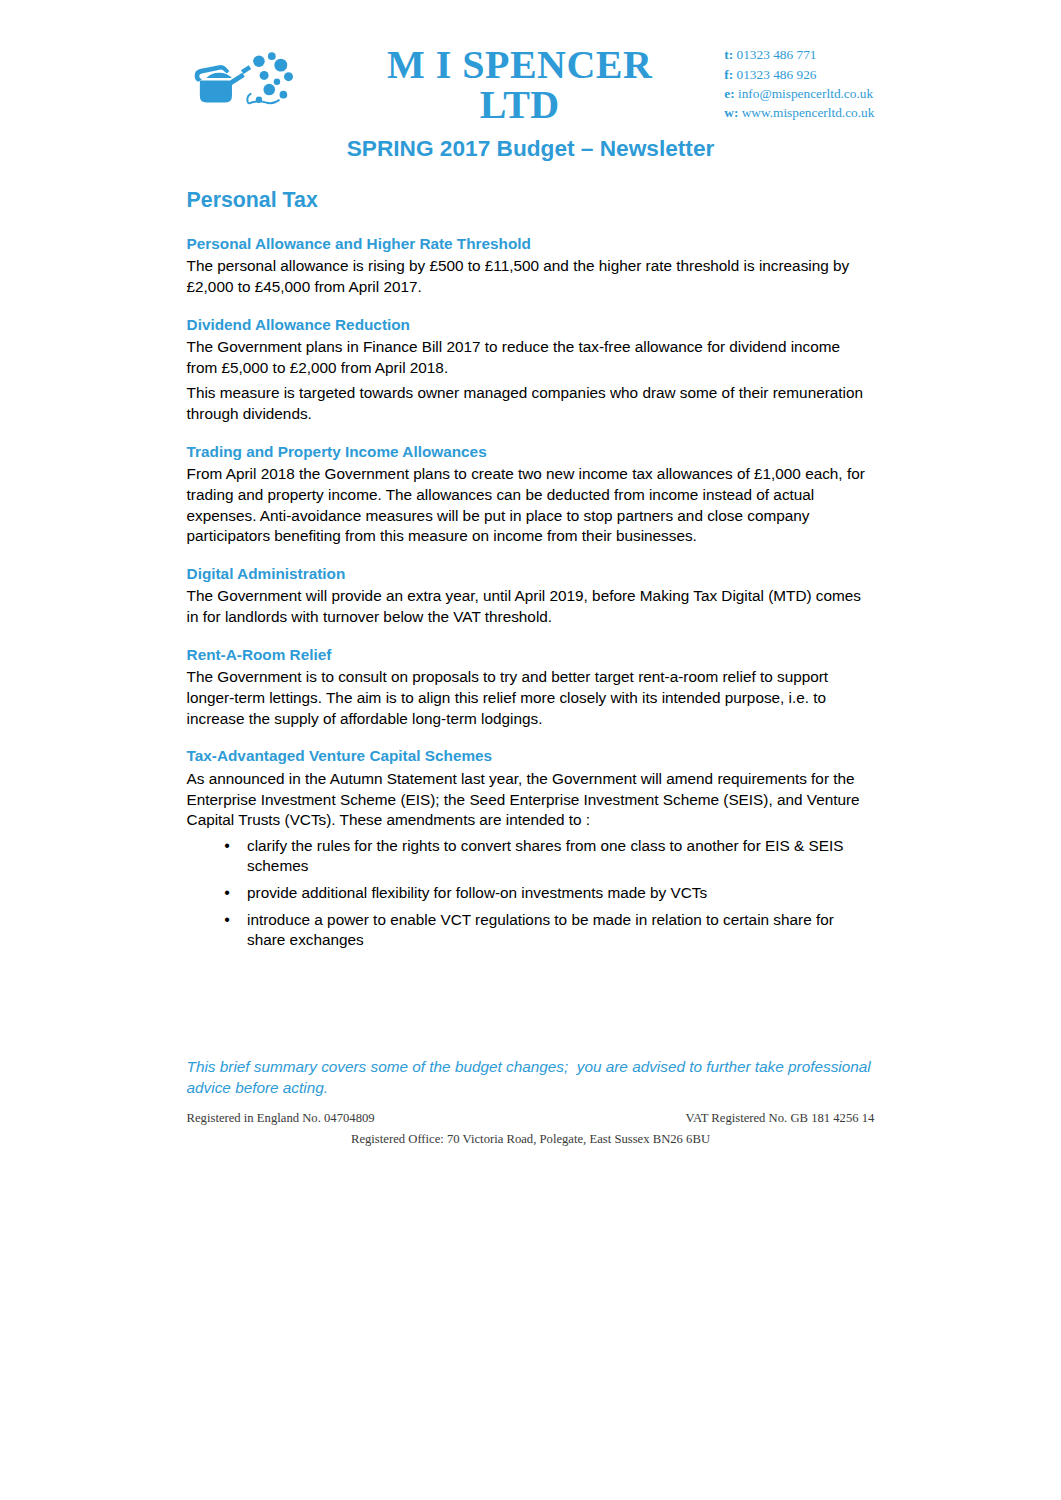M I SPENCER
LTD
t: 01323 486 771
f: 01323 486 926
e: info@mispencerltd.co.uk
w: www.mispencerltd.co.uk
SPRING 2017 Budget – Newsletter
Personal Tax
Personal Allowance and Higher Rate Threshold
The personal allowance is rising by £500 to £11,500 and the higher rate threshold is increasing by £2,000 to £45,000 from April 2017.
Dividend Allowance Reduction
The Government plans in Finance Bill 2017 to reduce the tax-free allowance for dividend income from £5,000 to £2,000 from April 2018.
This measure is targeted towards owner managed companies who draw some of their remuneration through dividends.
Trading and Property Income Allowances
From April 2018 the Government plans to create two new income tax allowances of £1,000 each, for trading and property income. The allowances can be deducted from income instead of actual expenses. Anti-avoidance measures will be put in place to stop partners and close company participators benefiting from this measure on income from their businesses.
Digital Administration
The Government will provide an extra year, until April 2019, before Making Tax Digital (MTD) comes in for landlords with turnover below the VAT threshold.
Rent-A-Room Relief
The Government is to consult on proposals to try and better target rent-a-room relief to support longer-term lettings. The aim is to align this relief more closely with its intended purpose, i.e. to increase the supply of affordable long-term lodgings.
Tax-Advantaged Venture Capital Schemes
As announced in the Autumn Statement last year, the Government will amend requirements for the Enterprise Investment Scheme (EIS); the Seed Enterprise Investment Scheme (SEIS), and Venture Capital Trusts (VCTs). These amendments are intended to :
clarify the rules for the rights to convert shares from one class to another for EIS & SEIS schemes
provide additional flexibility for follow-on investments made by VCTs
introduce a power to enable VCT regulations to be made in relation to certain share for share exchanges
This brief summary covers some of the budget changes; you are advised to further take professional advice before acting.
Registered in England No. 04704809 VAT Registered No. GB 181 4256 14
Registered Office: 70 Victoria Road, Polegate, East Sussex BN26 6BU